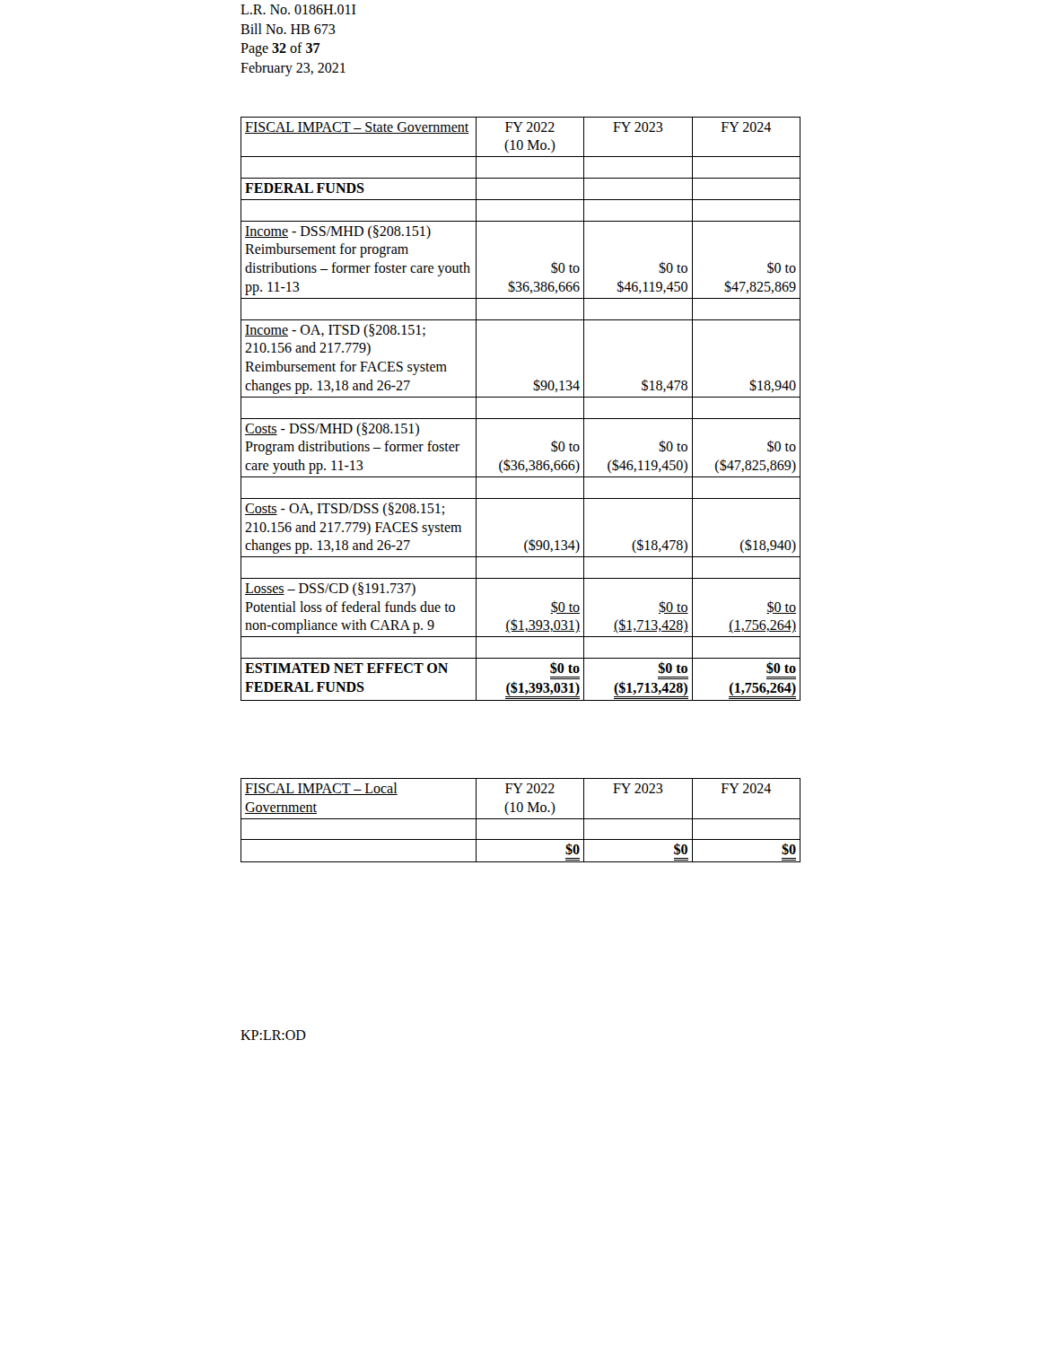L.R. No. 0186H.01I
Bill No. HB 673
Page 32 of 37
February 23, 2021
| FISCAL IMPACT – State Government | FY 2022 (10 Mo.) | FY 2023 | FY 2024 |
| FEDERAL FUNDS | | | |
| Income - DSS/MHD (§208.151) Reimbursement for program distributions – former foster care youth pp. 11-13 | $0 to $36,386,666 | $0 to $46,119,450 | $0 to $47,825,869 |
| Income - OA, ITSD (§208.151; 210.156 and 217.779) Reimbursement for FACES system changes pp. 13,18 and 26-27 | $90,134 | $18,478 | $18,940 |
| Costs - DSS/MHD (§208.151) Program distributions – former foster care youth pp. 11-13 | $0 to ($36,386,666) | $0 to ($46,119,450) | $0 to ($47,825,869) |
| Costs - OA, ITSD/DSS (§208.151; 210.156 and 217.779) FACES system changes pp. 13,18 and 26-27 | ($90,134) | ($18,478) | ($18,940) |
| Losses – DSS/CD (§191.737) Potential loss of federal funds due to non-compliance with CARA p. 9 | $0 to ($1,393,031) | $0 to ($1,713,428) | $0 to (1,756,264) |
| ESTIMATED NET EFFECT ON FEDERAL FUNDS | $0 to ($1,393,031) | $0 to ($1,713,428) | $0 to (1,756,264) |
| FISCAL IMPACT – Local Government | FY 2022 (10 Mo.) | FY 2023 | FY 2024 |
| | $0 | $0 | $0 |
KP:LR:OD